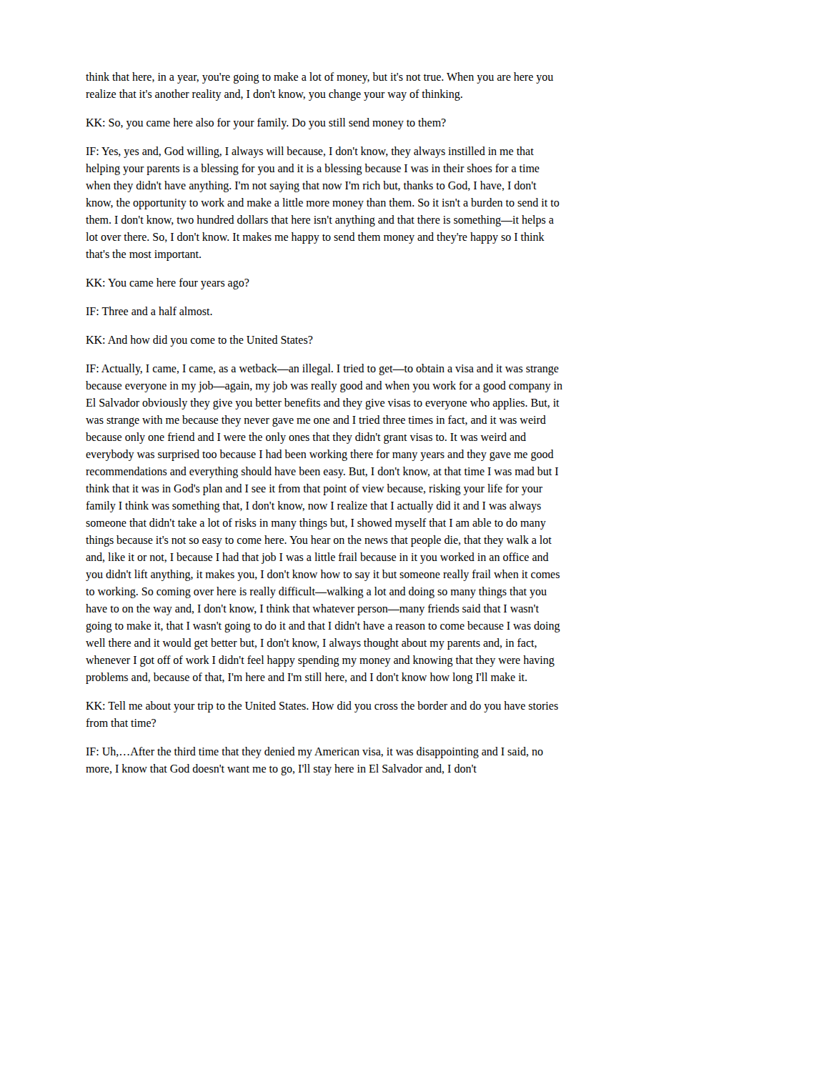think that here, in a year, you're going to make a lot of money, but it's not true. When you are here you realize that it's another reality and, I don't know, you change your way of thinking.
KK: So, you came here also for your family. Do you still send money to them?
IF: Yes, yes and, God willing, I always will because, I don't know, they always instilled in me that helping your parents is a blessing for you and it is a blessing because I was in their shoes for a time when they didn't have anything. I'm not saying that now I'm rich but, thanks to God, I have, I don't know, the opportunity to work and make a little more money than them. So it isn't a burden to send it to them. I don't know, two hundred dollars that here isn't anything and that there is something—it helps a lot over there. So, I don't know. It makes me happy to send them money and they're happy so I think that's the most important.
KK: You came here four years ago?
IF: Three and a half almost.
KK: And how did you come to the United States?
IF: Actually, I came, I came, as a wetback—an illegal. I tried to get—to obtain a visa and it was strange because everyone in my job—again, my job was really good and when you work for a good company in El Salvador obviously they give you better benefits and they give visas to everyone who applies. But, it was strange with me because they never gave me one and I tried three times in fact, and it was weird because only one friend and I were the only ones that they didn't grant visas to. It was weird and everybody was surprised too because I had been working there for many years and they gave me good recommendations and everything should have been easy. But, I don't know, at that time I was mad but I think that it was in God's plan and I see it from that point of view because, risking your life for your family I think was something that, I don't know, now I realize that I actually did it and I was always someone that didn't take a lot of risks in many things but, I showed myself that I am able to do many things because it's not so easy to come here. You hear on the news that people die, that they walk a lot and, like it or not, I because I had that job I was a little frail because in it you worked in an office and you didn't lift anything, it makes you, I don't know how to say it but someone really frail when it comes to working. So coming over here is really difficult—walking a lot and doing so many things that you have to on the way and, I don't know, I think that whatever person—many friends said that I wasn't going to make it, that I wasn't going to do it and that I didn't have a reason to come because I was doing well there and it would get better but, I don't know, I always thought about my parents and, in fact, whenever I got off of work I didn't feel happy spending my money and knowing that they were having problems and, because of that, I'm here and I'm still here, and I don't know how long I'll make it.
KK: Tell me about your trip to the United States. How did you cross the border and do you have stories from that time?
IF: Uh,…After the third time that they denied my American visa, it was disappointing and I said, no more, I know that God doesn't want me to go, I'll stay here in El Salvador and, I don't